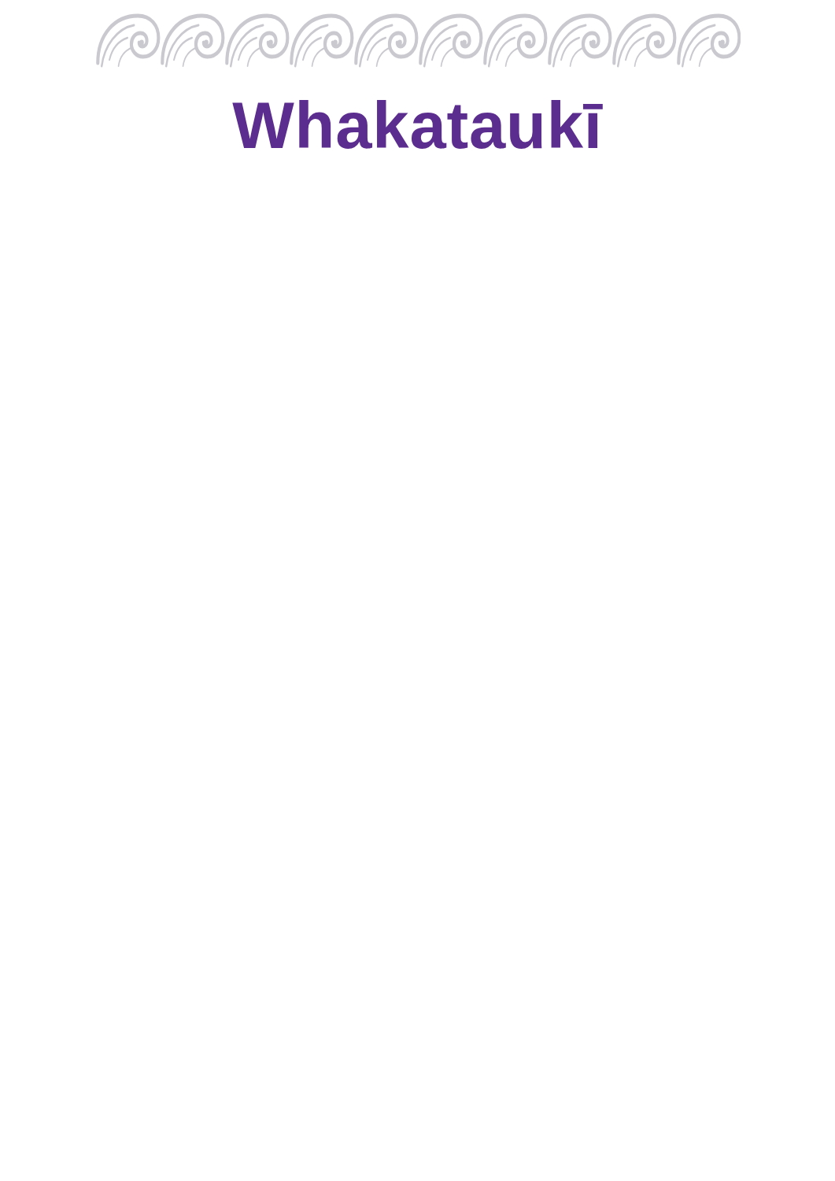Whakataukī